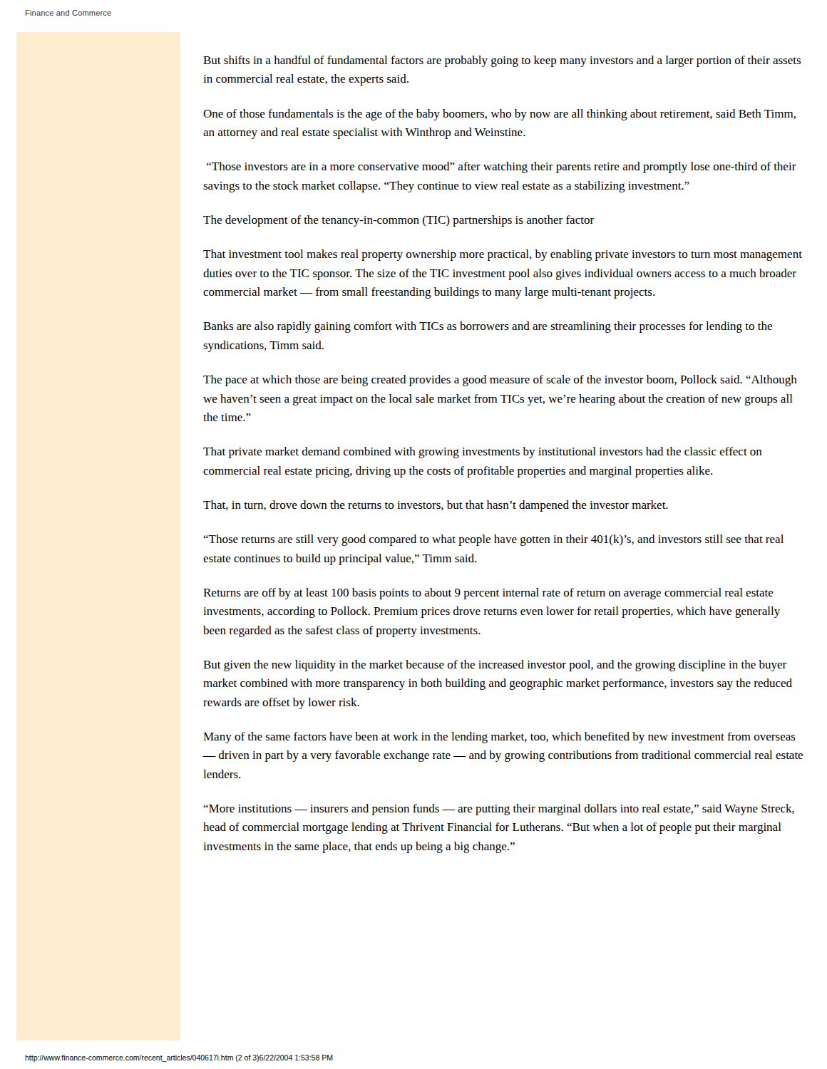Finance and Commerce
But shifts in a handful of fundamental factors are probably going to keep many investors and a larger portion of their assets in commercial real estate, the experts said.
One of those fundamentals is the age of the baby boomers, who by now are all thinking about retirement, said Beth Timm, an attorney and real estate specialist with Winthrop and Weinstine.
“Those investors are in a more conservative mood” after watching their parents retire and promptly lose one-third of their savings to the stock market collapse. “They continue to view real estate as a stabilizing investment.”
The development of the tenancy-in-common (TIC) partnerships is another factor
That investment tool makes real property ownership more practical, by enabling private investors to turn most management duties over to the TIC sponsor. The size of the TIC investment pool also gives individual owners access to a much broader commercial market — from small freestanding buildings to many large multi-tenant projects.
Banks are also rapidly gaining comfort with TICs as borrowers and are streamlining their processes for lending to the syndications, Timm said.
The pace at which those are being created provides a good measure of scale of the investor boom, Pollock said. “Although we haven’t seen a great impact on the local sale market from TICs yet, we’re hearing about the creation of new groups all the time.”
That private market demand combined with growing investments by institutional investors had the classic effect on commercial real estate pricing, driving up the costs of profitable properties and marginal properties alike.
That, in turn, drove down the returns to investors, but that hasn’t dampened the investor market.
“Those returns are still very good compared to what people have gotten in their 401(k)’s, and investors still see that real estate continues to build up principal value,” Timm said.
Returns are off by at least 100 basis points to about 9 percent internal rate of return on average commercial real estate investments, according to Pollock. Premium prices drove returns even lower for retail properties, which have generally been regarded as the safest class of property investments.
But given the new liquidity in the market because of the increased investor pool, and the growing discipline in the buyer market combined with more transparency in both building and geographic market performance, investors say the reduced rewards are offset by lower risk.
Many of the same factors have been at work in the lending market, too, which benefited by new investment from overseas — driven in part by a very favorable exchange rate — and by growing contributions from traditional commercial real estate lenders.
“More institutions — insurers and pension funds — are putting their marginal dollars into real estate,” said Wayne Streck, head of commercial mortgage lending at Thrivent Financial for Lutherans. “But when a lot of people put their marginal investments in the same place, that ends up being a big change.”
http://www.finance-commerce.com/recent_articles/040617i.htm (2 of 3)6/22/2004 1:53:58 PM